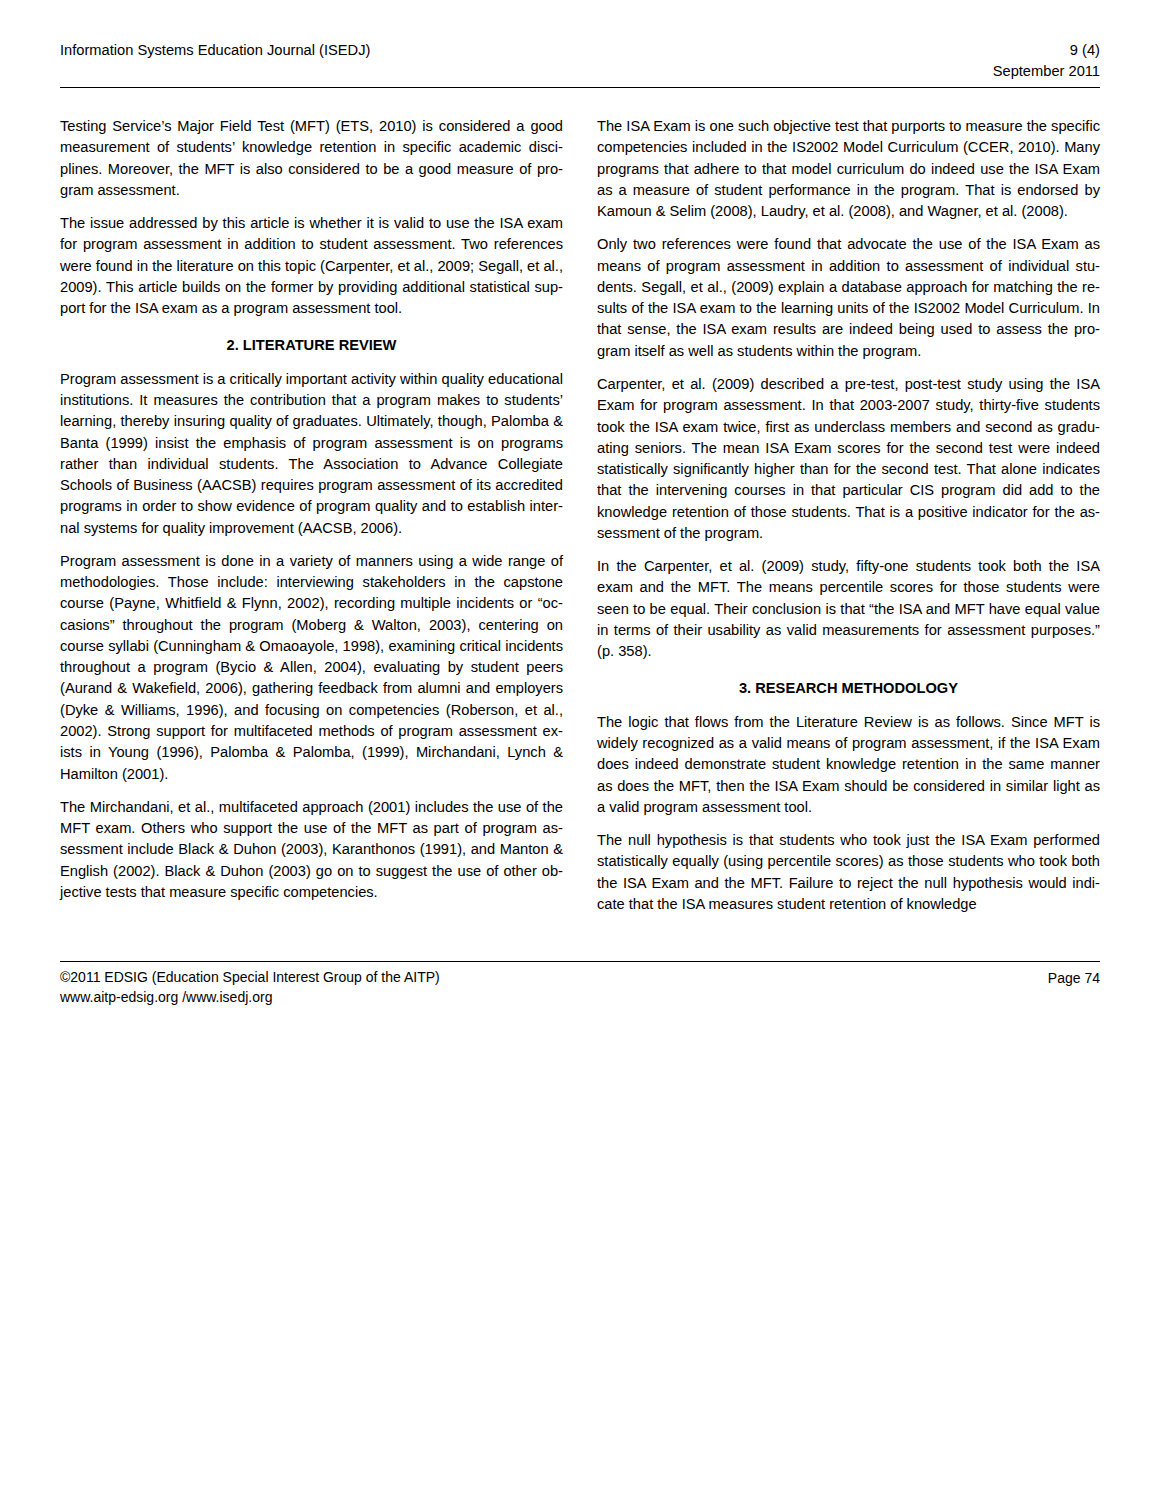Information Systems Education Journal (ISEDJ)
9 (4)
September 2011
Testing Service’s Major Field Test (MFT) (ETS, 2010) is considered a good measurement of students’ knowledge retention in specific academic disciplines. Moreover, the MFT is also considered to be a good measure of program assessment.
The issue addressed by this article is whether it is valid to use the ISA exam for program assessment in addition to student assessment. Two references were found in the literature on this topic (Carpenter, et al., 2009; Segall, et al., 2009). This article builds on the former by providing additional statistical support for the ISA exam as a program assessment tool.
2. LITERATURE REVIEW
Program assessment is a critically important activity within quality educational institutions. It measures the contribution that a program makes to students’ learning, thereby insuring quality of graduates. Ultimately, though, Palomba & Banta (1999) insist the emphasis of program assessment is on programs rather than individual students. The Association to Advance Collegiate Schools of Business (AACSB) requires program assessment of its accredited programs in order to show evidence of program quality and to establish internal systems for quality improvement (AACSB, 2006).
Program assessment is done in a variety of manners using a wide range of methodologies. Those include: interviewing stakeholders in the capstone course (Payne, Whitfield & Flynn, 2002), recording multiple incidents or “occasions” throughout the program (Moberg & Walton, 2003), centering on course syllabi (Cunningham & Omaoayole, 1998), examining critical incidents throughout a program (Bycio & Allen, 2004), evaluating by student peers (Aurand & Wakefield, 2006), gathering feedback from alumni and employers (Dyke & Williams, 1996), and focusing on competencies (Roberson, et al., 2002). Strong support for multifaceted methods of program assessment exists in Young (1996), Palomba & Palomba, (1999), Mirchandani, Lynch & Hamilton (2001).
The Mirchandani, et al., multifaceted approach (2001) includes the use of the MFT exam. Others who support the use of the MFT as part of program assessment include Black & Duhon (2003), Karanthonos (1991), and Manton & English (2002). Black & Duhon (2003) go on to suggest the use of other objective tests that measure specific competencies.
The ISA Exam is one such objective test that purports to measure the specific competencies included in the IS2002 Model Curriculum (CCER, 2010). Many programs that adhere to that model curriculum do indeed use the ISA Exam as a measure of student performance in the program. That is endorsed by Kamoun & Selim (2008), Laudry, et al. (2008), and Wagner, et al. (2008).
Only two references were found that advocate the use of the ISA Exam as means of program assessment in addition to assessment of individual students. Segall, et al., (2009) explain a database approach for matching the results of the ISA exam to the learning units of the IS2002 Model Curriculum. In that sense, the ISA exam results are indeed being used to assess the program itself as well as students within the program.
Carpenter, et al. (2009) described a pre-test, post-test study using the ISA Exam for program assessment. In that 2003-2007 study, thirty-five students took the ISA exam twice, first as underclass members and second as graduating seniors. The mean ISA Exam scores for the second test were indeed statistically significantly higher than for the second test. That alone indicates that the intervening courses in that particular CIS program did add to the knowledge retention of those students. That is a positive indicator for the assessment of the program.
In the Carpenter, et al. (2009) study, fifty-one students took both the ISA exam and the MFT. The means percentile scores for those students were seen to be equal. Their conclusion is that “the ISA and MFT have equal value in terms of their usability as valid measurements for assessment purposes.” (p. 358).
3. RESEARCH METHODOLOGY
The logic that flows from the Literature Review is as follows. Since MFT is widely recognized as a valid means of program assessment, if the ISA Exam does indeed demonstrate student knowledge retention in the same manner as does the MFT, then the ISA Exam should be considered in similar light as a valid program assessment tool.
The null hypothesis is that students who took just the ISA Exam performed statistically equally (using percentile scores) as those students who took both the ISA Exam and the MFT. Failure to reject the null hypothesis would indicate that the ISA measures student retention of knowledge
©2011 EDSIG (Education Special Interest Group of the AITP)
www.aitp-edsig.org /www.isedj.org
Page 74